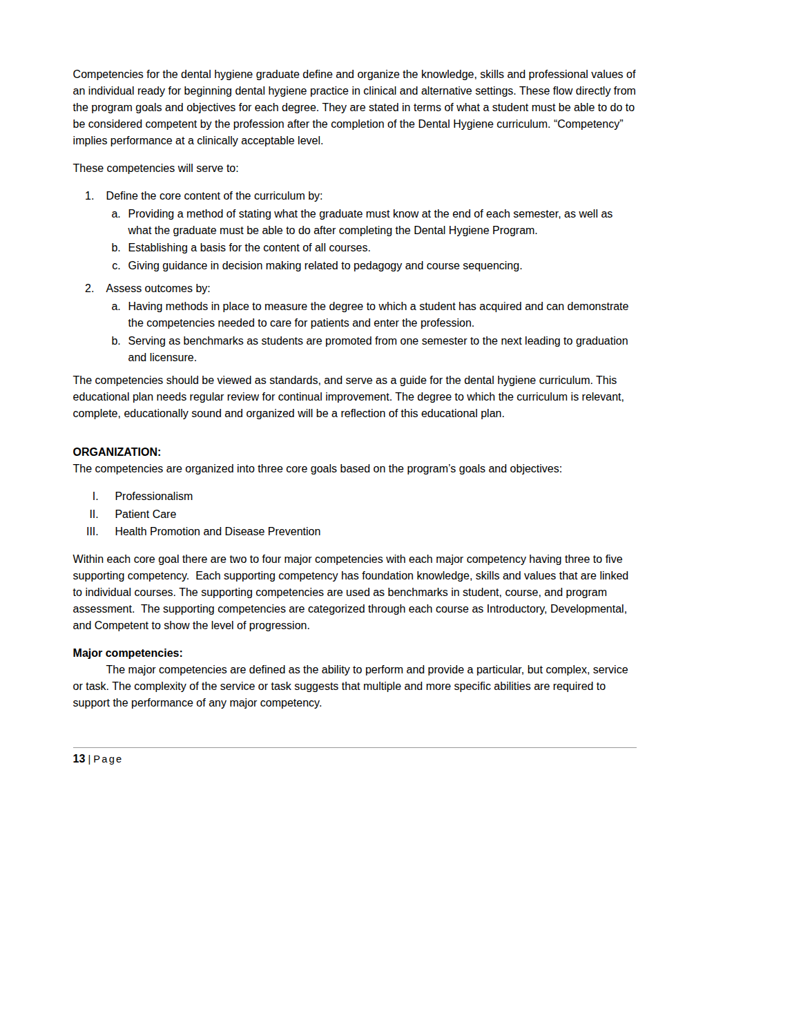Competencies for the dental hygiene graduate define and organize the knowledge, skills and professional values of an individual ready for beginning dental hygiene practice in clinical and alternative settings. These flow directly from the program goals and objectives for each degree. They are stated in terms of what a student must be able to do to be considered competent by the profession after the completion of the Dental Hygiene curriculum. “Competency” implies performance at a clinically acceptable level.
These competencies will serve to:
Define the core content of the curriculum by:
Providing a method of stating what the graduate must know at the end of each semester, as well as what the graduate must be able to do after completing the Dental Hygiene Program.
Establishing a basis for the content of all courses.
Giving guidance in decision making related to pedagogy and course sequencing.
Assess outcomes by:
Having methods in place to measure the degree to which a student has acquired and can demonstrate the competencies needed to care for patients and enter the profession.
Serving as benchmarks as students are promoted from one semester to the next leading to graduation and licensure.
The competencies should be viewed as standards, and serve as a guide for the dental hygiene curriculum. This educational plan needs regular review for continual improvement. The degree to which the curriculum is relevant, complete, educationally sound and organized will be a reflection of this educational plan.
ORGANIZATION:
The competencies are organized into three core goals based on the program’s goals and objectives:
Professionalism
Patient Care
Health Promotion and Disease Prevention
Within each core goal there are two to four major competencies with each major competency having three to five supporting competency. Each supporting competency has foundation knowledge, skills and values that are linked to individual courses. The supporting competencies are used as benchmarks in student, course, and program assessment. The supporting competencies are categorized through each course as Introductory, Developmental, and Competent to show the level of progression.
Major competencies:
The major competencies are defined as the ability to perform and provide a particular, but complex, service or task. The complexity of the service or task suggests that multiple and more specific abilities are required to support the performance of any major competency.
13 | Page